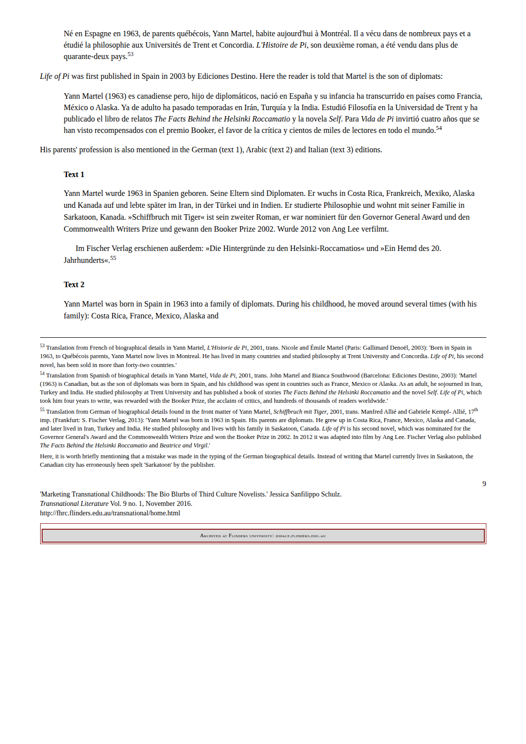Né en Espagne en 1963, de parents québécois, Yann Martel, habite aujourd'hui à Montréal. Il a vécu dans de nombreux pays et a étudié la philosophie aux Universités de Trent et Concordia. L'Histoire de Pi, son deuxième roman, a été vendu dans plus de quarante-deux pays.53
Life of Pi was first published in Spain in 2003 by Ediciones Destino. Here the reader is told that Martel is the son of diplomats:
Yann Martel (1963) es canadiense pero, hijo de diplomáticos, nació en España y su infancia ha transcurrido en países como Francia, México o Alaska. Ya de adulto ha pasado temporadas en Irán, Turquía y la India. Estudió Filosofía en la Universidad de Trent y ha publicado el libro de relatos The Facts Behind the Helsinki Roccamatio y la novela Self. Para Vida de Pi invirtió cuatro años que se han visto recompensados con el premio Booker, el favor de la crítica y cientos de miles de lectores en todo el mundo.54
His parents' profession is also mentioned in the German (text 1), Arabic (text 2) and Italian (text 3) editions.
Text 1
Yann Martel wurde 1963 in Spanien geboren. Seine Eltern sind Diplomaten. Er wuchs in Costa Rica, Frankreich, Mexiko, Alaska und Kanada auf und lebte später im Iran, in der Türkei und in Indien. Er studierte Philosophie und wohnt mit seiner Familie in Sarkatoon, Kanada. »Schiffbruch mit Tiger« ist sein zweiter Roman, er war nominiert für den Governor General Award und den Commonwealth Writers Prize und gewann den Booker Prize 2002. Wurde 2012 von Ang Lee verfilmt.
Im Fischer Verlag erschienen außerdem: »Die Hintergründe zu den Helsinki-Roccamatios« und »Ein Hemd des 20. Jahrhunderts«.55
Text 2
Yann Martel was born in Spain in 1963 into a family of diplomats. During his childhood, he moved around several times (with his family): Costa Rica, France, Mexico, Alaska and
53 Translation from French of biographical details in Yann Martel, L'Historie de Pi, 2001, trans. Nicole and Émile Martel (Paris: Gallimard Denoël, 2003): 'Born in Spain in 1963, to Québécois parents, Yann Martel now lives in Montreal. He has lived in many countries and studied philosophy at Trent University and Concordia. Life of Pi, his second novel, has been sold in more than forty-two countries.'
54 Translation from Spanish of biographical details in Yann Martel, Vida de Pi, 2001, trans. John Martel and Bianca Southwood (Barcelona: Ediciones Destino, 2003): 'Martel (1963) is Canadian, but as the son of diplomats was born in Spain, and his childhood was spent in countries such as France, Mexico or Alaska. As an adult, he sojourned in Iran, Turkey and India. He studied philosophy at Trent University and has published a book of stories The Facts Behind the Helsinki Roccamatio and the novel Self. Life of Pi, which took him four years to write, was rewarded with the Booker Prize, the acclaim of critics, and hundreds of thousands of readers worldwide.'
55 Translation from German of biographical details found in the front matter of Yann Martel, Schiffbruch mit Tiger, 2001, trans. Manfred Allié and Gabriele Kempf- Allié, 17th imp. (Frankfurt: S. Fischer Verlag, 2013): 'Yann Martel was born in 1963 in Spain. His parents are diplomats. He grew up in Costa Rica, France, Mexico, Alaska and Canada, and later lived in Iran, Turkey and India. He studied philosophy and lives with his family in Saskatoon, Canada. Life of Pi is his second novel, which was nominated for the Governor General's Award and the Commonwealth Writers Prize and won the Booker Prize in 2002. In 2012 it was adapted into film by Ang Lee. Fischer Verlag also published The Facts Behind the Helsinki Roccamatio and Beatrice and Virgil.'
Here, it is worth briefly mentioning that a mistake was made in the typing of the German biographical details. Instead of writing that Martel currently lives in Saskatoon, the Canadian city has erroneously been spelt 'Sarkatoon' by the publisher.
9
'Marketing Transnational Childhoods: The Bio Blurbs of Third Culture Novelists.' Jessica Sanfilippo Schulz.
Transnational Literature Vol. 9 no. 1, November 2016.
http://fhrc.flinders.edu.au/transnational/home.html
Archived at Flinders university: dspace.flinders.edu.au